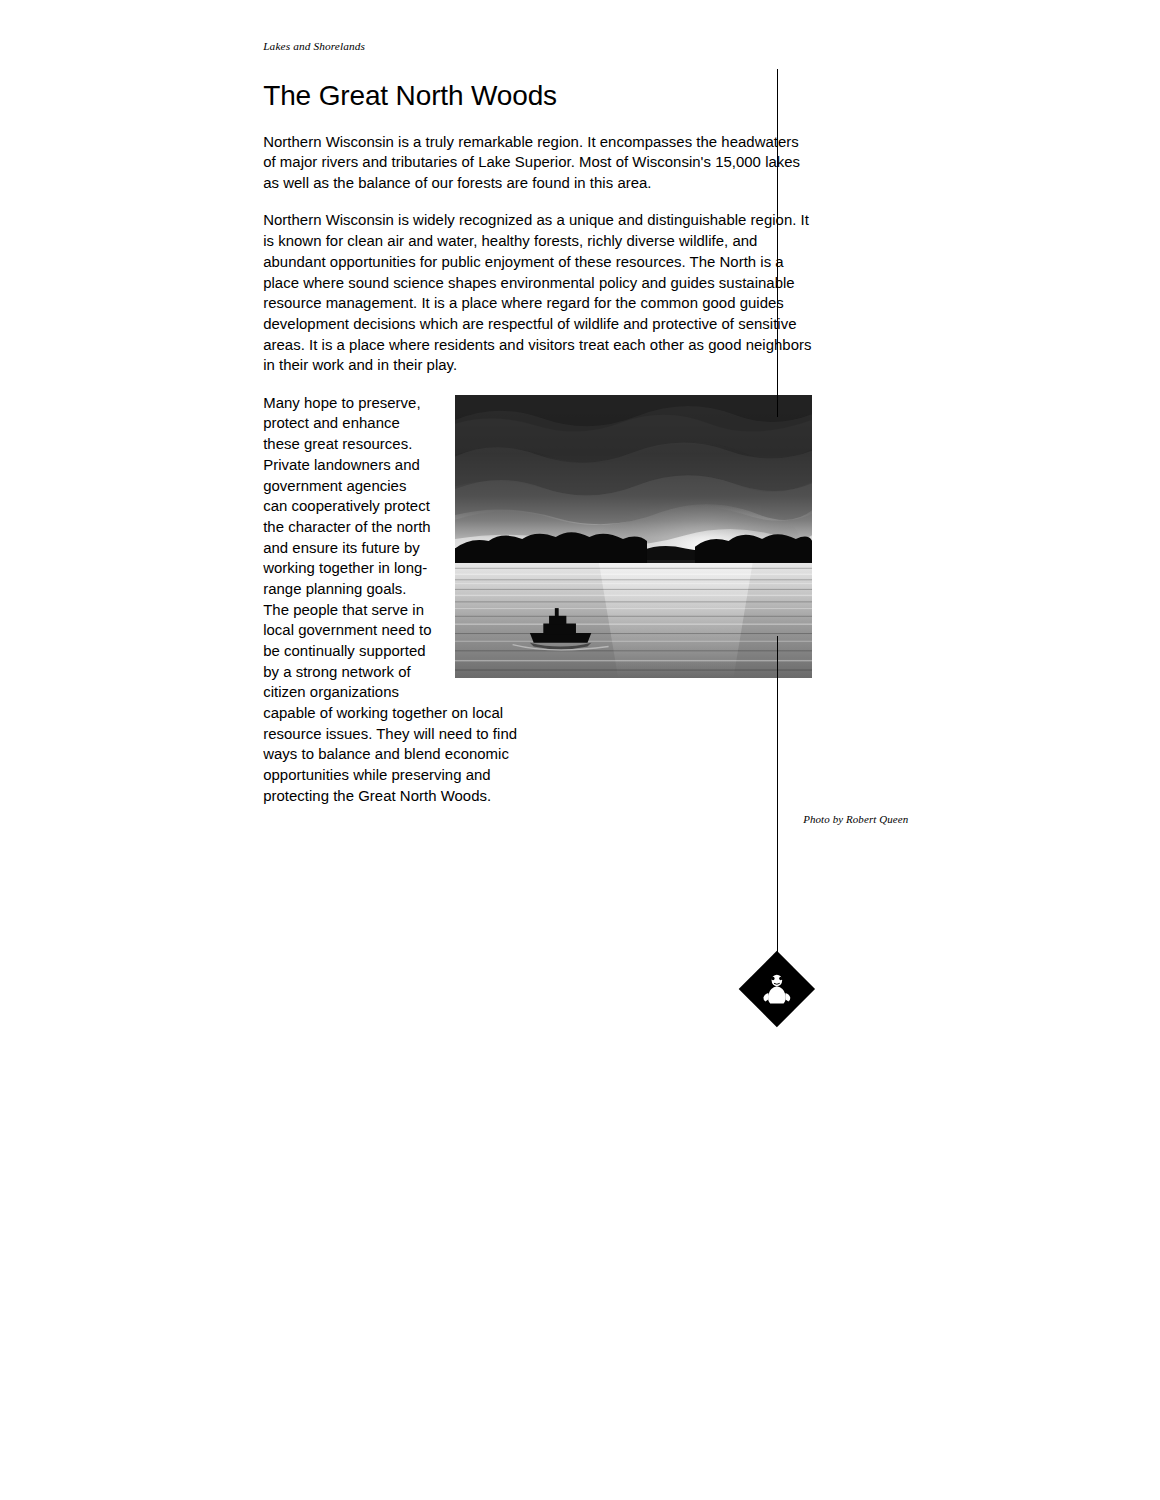Lakes and Shorelands
The Great North Woods
Northern Wisconsin is a truly remarkable region. It encompasses the headwaters of major rivers and tributaries of Lake Superior. Most of Wisconsin's 15,000 lakes as well as the balance of our forests are found in this area.
Northern Wisconsin is widely recognized as a unique and distinguishable region. It is known for clean air and water, healthy forests, richly diverse wildlife, and abundant opportunities for public enjoyment of these resources. The North is a place where sound science shapes environmental policy and guides sustainable resource management. It is a place where regard for the common good guides development decisions which are respectful of wildlife and protective of sensitive areas. It is a place where residents and visitors treat each other as good neighbors in their work and in their play.
Many hope to preserve, protect and enhance these great resources. Private landowners and government agencies can cooperatively protect the character of the north and ensure its future by working together in long-range planning goals. The people that serve in local government need to be continually supported by a strong network of citizen organizations capable of working together on local resource issues. They will need to find ways to balance and blend economic opportunities while preserving and protecting the Great North Woods.
Photo by Robert Queen